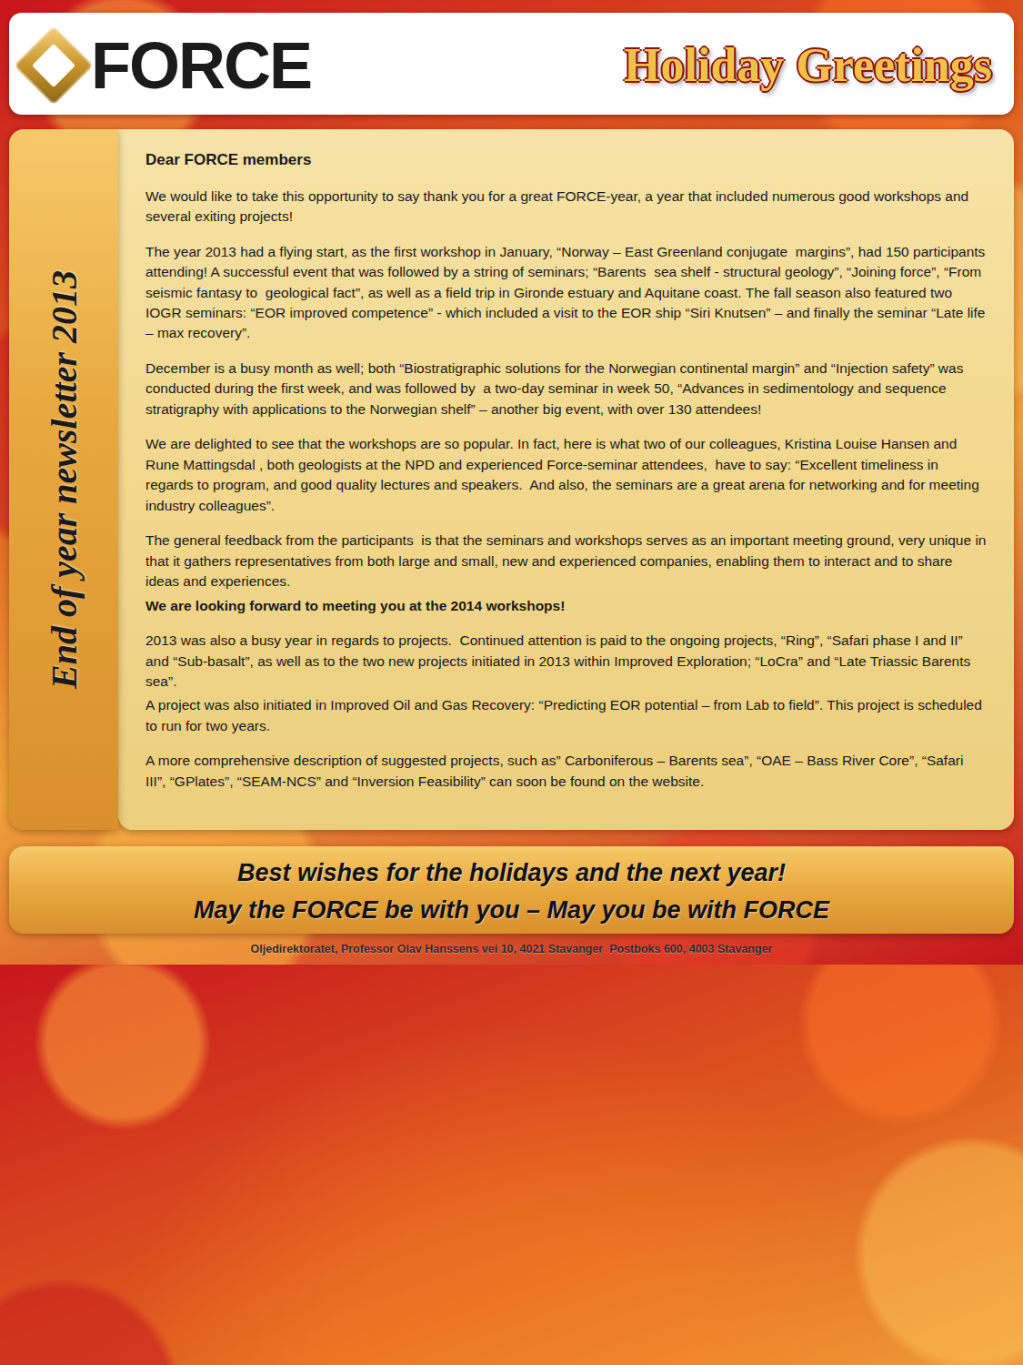FORCE
Holiday Greetings
End of year newsletter 2013
Dear FORCE members
We would like to take this opportunity to say thank you for a great FORCE-year, a year that included numerous good workshops and several exiting projects!
The year 2013 had a flying start, as the first workshop in January, “Norway – East Greenland conjugate margins”, had 150 participants attending! A successful event that was followed by a string of seminars; “Barents sea shelf - structural geology”, “Joining force”, “From seismic fantasy to geological fact”, as well as a field trip in Gironde estuary and Aquitane coast. The fall season also featured two IOGR seminars: “EOR improved competence” - which included a visit to the EOR ship “Siri Knutsen” – and finally the seminar “Late life – max recovery”.
December is a busy month as well; both “Biostratigraphic solutions for the Norwegian continental margin” and “Injection safety” was conducted during the first week, and was followed by a two-day seminar in week 50, “Advances in sedimentology and sequence stratigraphy with applications to the Norwegian shelf” – another big event, with over 130 attendees!
We are delighted to see that the workshops are so popular. In fact, here is what two of our colleagues, Kristina Louise Hansen and Rune Mattingsdal , both geologists at the NPD and experienced Force-seminar attendees, have to say: “Excellent timeliness in regards to program, and good quality lectures and speakers. And also, the seminars are a great arena for networking and for meeting industry colleagues”.
The general feedback from the participants is that the seminars and workshops serves as an important meeting ground, very unique in that it gathers representatives from both large and small, new and experienced companies, enabling them to interact and to share ideas and experiences.
We are looking forward to meeting you at the 2014 workshops!
2013 was also a busy year in regards to projects. Continued attention is paid to the ongoing projects, “Ring”, “Safari phase I and II” and “Sub-basalt”, as well as to the two new projects initiated in 2013 within Improved Exploration; “LoCra” and “Late Triassic Barents sea”.
A project was also initiated in Improved Oil and Gas Recovery: “Predicting EOR potential – from Lab to field”. This project is scheduled to run for two years.
A more comprehensive description of suggested projects, such as” Carboniferous – Barents sea”, “OAE – Bass River Core”, “Safari III”, “GPlates”, “SEAM-NCS” and “Inversion Feasibility” can soon be found on the website.
Best wishes for the holidays and the next year!
May the FORCE be with you – May you be with FORCE
Oljedirektoratet, Professor Olav Hanssens vei 10, 4021 Stavanger Postboks 600, 4003 Stavanger